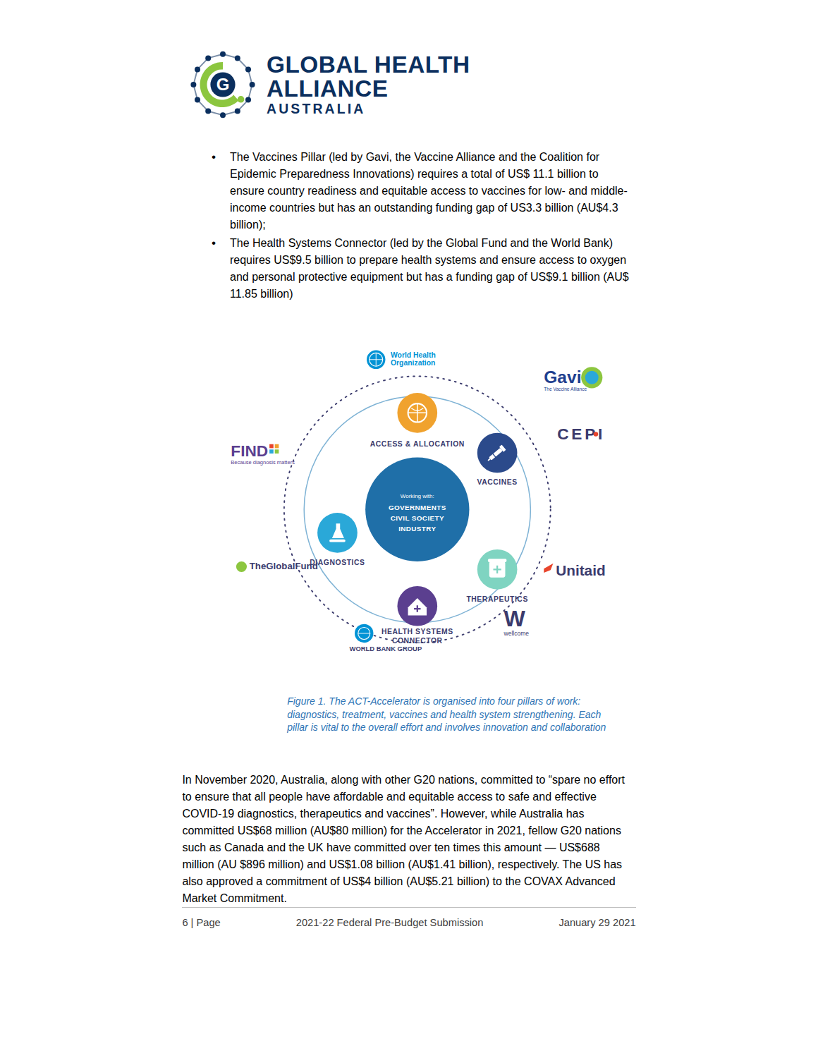G
GLOBAL HEALTH ALLIANCE AUSTRALIA
The Vaccines Pillar (led by Gavi, the Vaccine Alliance and the Coalition for Epidemic Preparedness Innovations) requires a total of US$ 11.1 billion to ensure country readiness and equitable access to vaccines for low- and middle-income countries but has an outstanding funding gap of US3.3 billion (AU$4.3 billion);
The Health Systems Connector (led by the Global Fund and the World Bank) requires US$9.5 billion to prepare health systems and ensure access to oxygen and personal protective equipment but has a funding gap of US$9.1 billion (AU$ 11.85 billion)
Working with: GOVERNMENTS CIVIL SOCIETY INDUSTRY ACCESS & ALLOCATION VACCINES THERAPEUTICS HEALTH SYSTEMS CONNECTOR DIAGNOSTICS World Health Organization Gavi The Vaccine Alliance CEPI Unitaid W wellcome WORLD BANK GROUP TheGlobalFund FIND Because diagnosis matters
Figure 1. The ACT-Accelerator is organised into four pillars of work: diagnostics, treatment, vaccines and health system strengthening. Each pillar is vital to the overall effort and involves innovation and collaboration
In November 2020, Australia, along with other G20 nations, committed to “spare no effort to ensure that all people have affordable and equitable access to safe and effective COVID-19 diagnostics, therapeutics and vaccines”. However, while Australia has committed US$68 million (AU$80 million) for the Accelerator in 2021, fellow G20 nations such as Canada and the UK have committed over ten times this amount — US$688 million (AU $896 million) and US$1.08 billion (AU$1.41 billion), respectively. The US has also approved a commitment of US$4 billion (AU$5.21 billion) to the COVAX Advanced Market Commitment.
6 | Page
2021-22 Federal Pre-Budget Submission
January 29 2021